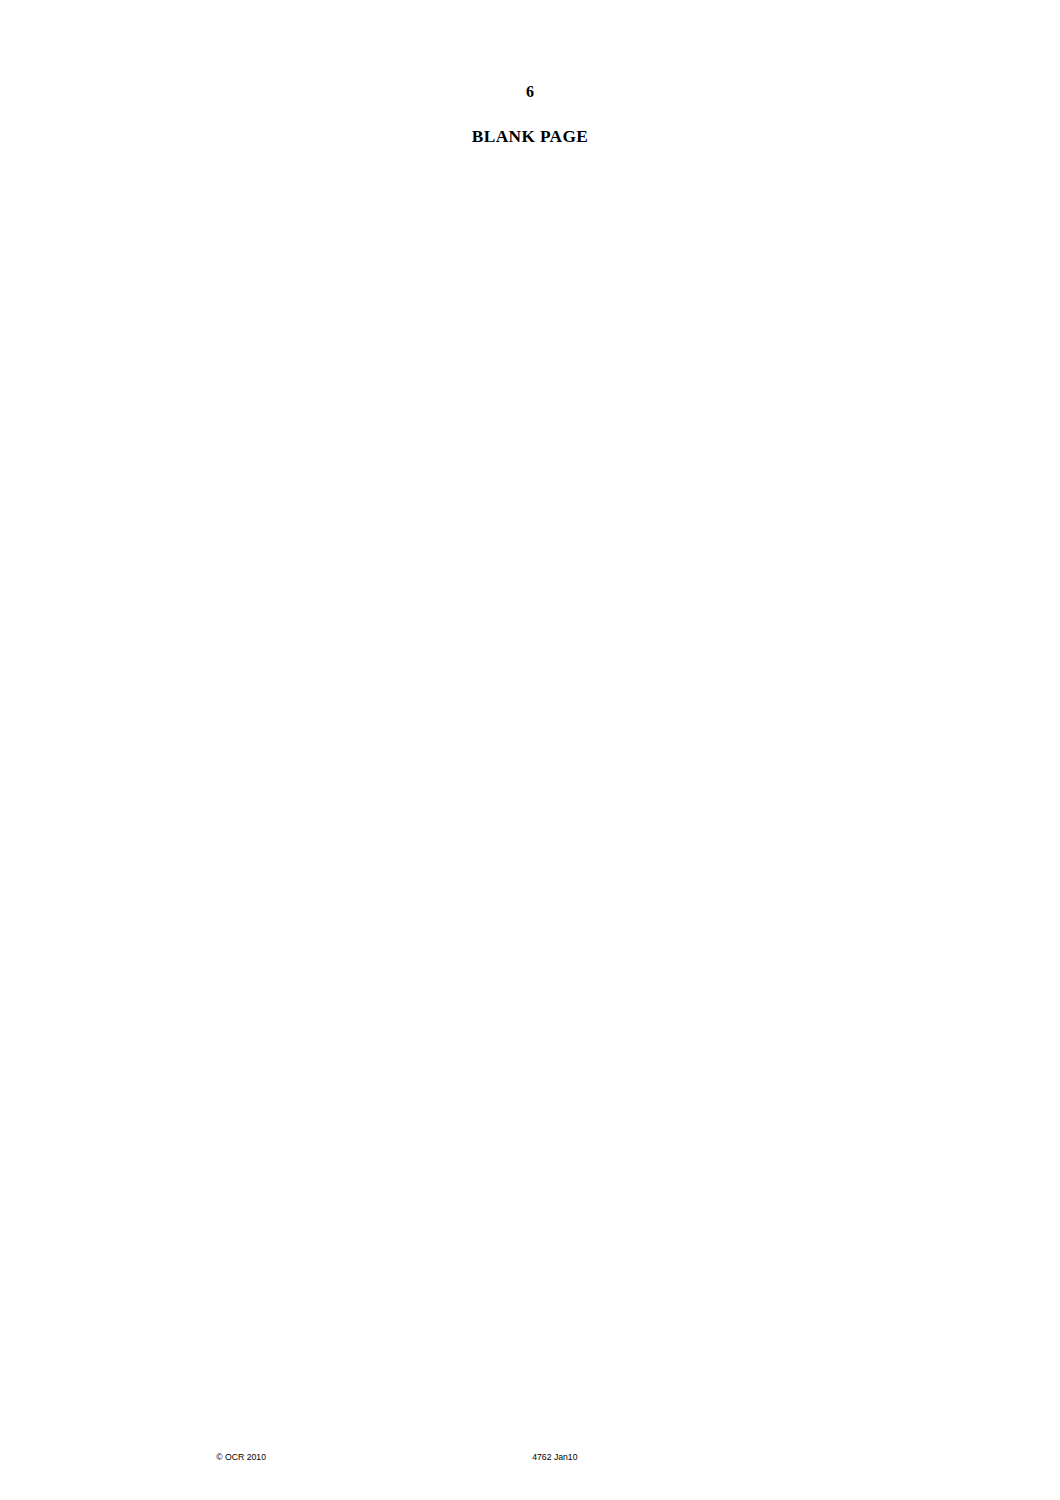6
BLANK PAGE
© OCR 2010
4762 Jan10